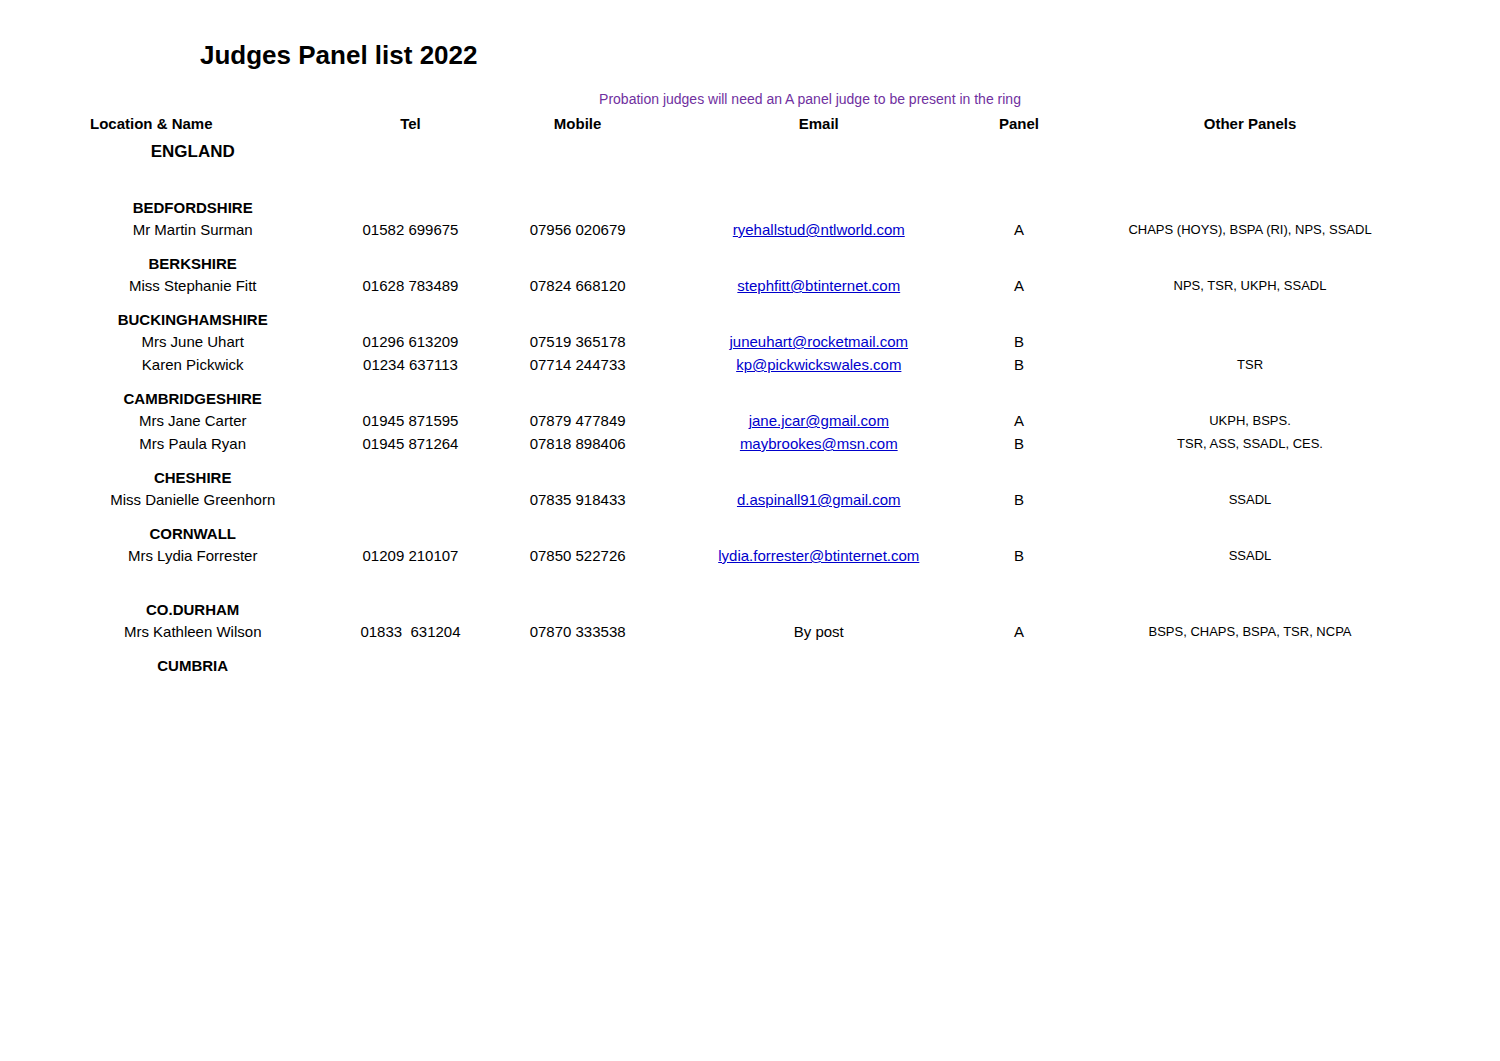Judges Panel list 2022
Probation judges will need an A panel judge to be present in the ring
| Location & Name | Tel | Mobile | Email | Panel | Other Panels |
| --- | --- | --- | --- | --- | --- |
| ENGLAND | | | | | |
| BEDFORDSHIRE | | | | | |
| Mr Martin Surman | 01582 699675 | 07956 020679 | ryehallstud@ntlworld.com | A | CHAPS (HOYS), BSPA (RI), NPS, SSADL |
| BERKSHIRE | | | | | |
| Miss Stephanie Fitt | 01628 783489 | 07824 668120 | stephfitt@btinternet.com | A | NPS, TSR, UKPH, SSADL |
| BUCKINGHAMSHIRE | | | | | |
| Mrs June Uhart | 01296 613209 | 07519 365178 | juneuhart@rocketmail.com | B | |
| Karen Pickwick | 01234 637113 | 07714 244733 | kp@pickwickswales.com | B | TSR |
| CAMBRIDGESHIRE | | | | | |
| Mrs Jane Carter | 01945 871595 | 07879 477849 | jane.jcar@gmail.com | A | UKPH, BSPS. |
| Mrs Paula Ryan | 01945 871264 | 07818 898406 | maybrookes@msn.com | B | TSR, ASS, SSADL, CES. |
| CHESHIRE | | | | | |
| Miss Danielle Greenhorn | | 07835 918433 | d.aspinall91@gmail.com | B | SSADL |
| CORNWALL | | | | | |
| Mrs Lydia Forrester | 01209 210107 | 07850 522726 | lydia.forrester@btinternet.com | B | SSADL |
| CO.DURHAM | | | | | |
| Mrs Kathleen Wilson | 01833 631204 | 07870 333538 | By post | A | BSPS, CHAPS, BSPA, TSR, NCPA |
| CUMBRIA | | | | | |